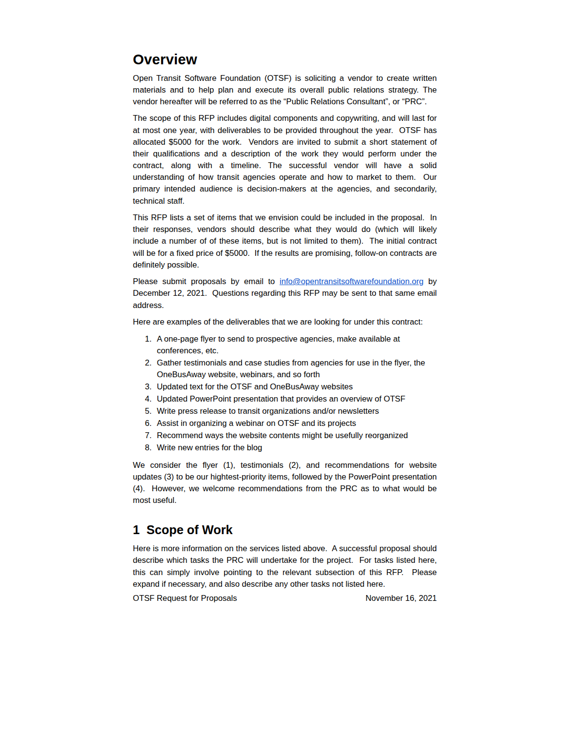Overview
Open Transit Software Foundation (OTSF) is soliciting a vendor to create written materials and to help plan and execute its overall public relations strategy. The vendor hereafter will be referred to as the “Public Relations Consultant”, or “PRC”.
The scope of this RFP includes digital components and copywriting, and will last for at most one year, with deliverables to be provided throughout the year. OTSF has allocated $5000 for the work. Vendors are invited to submit a short statement of their qualifications and a description of the work they would perform under the contract, along with a timeline. The successful vendor will have a solid understanding of how transit agencies operate and how to market to them. Our primary intended audience is decision-makers at the agencies, and secondarily, technical staff.
This RFP lists a set of items that we envision could be included in the proposal. In their responses, vendors should describe what they would do (which will likely include a number of of these items, but is not limited to them). The initial contract will be for a fixed price of $5000. If the results are promising, follow-on contracts are definitely possible.
Please submit proposals by email to info@opentransitsoftwarefoundation.org by December 12, 2021. Questions regarding this RFP may be sent to that same email address.
Here are examples of the deliverables that we are looking for under this contract:
A one-page flyer to send to prospective agencies, make available at conferences, etc.
Gather testimonials and case studies from agencies for use in the flyer, the OneBusAway website, webinars, and so forth
Updated text for the OTSF and OneBusAway websites
Updated PowerPoint presentation that provides an overview of OTSF
Write press release to transit organizations and/or newsletters
Assist in organizing a webinar on OTSF and its projects
Recommend ways the website contents might be usefully reorganized
Write new entries for the blog
We consider the flyer (1), testimonials (2), and recommendations for website updates (3) to be our hightest-priority items, followed by the PowerPoint presentation (4). However, we welcome recommendations from the PRC as to what would be most useful.
1 Scope of Work
Here is more information on the services listed above. A successful proposal should describe which tasks the PRC will undertake for the project. For tasks listed here, this can simply involve pointing to the relevant subsection of this RFP. Please expand if necessary, and also describe any other tasks not listed here.
OTSF Request for Proposals November 16, 2021